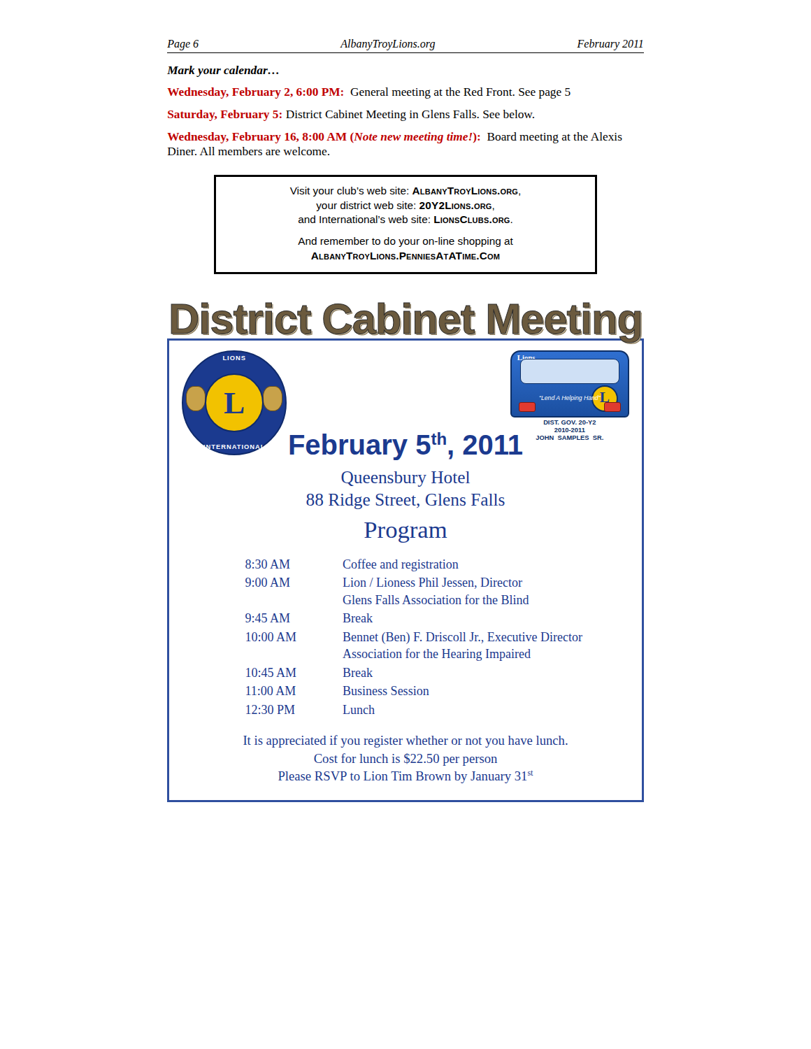Page 6
AlbanyTroyLions.org
February 2011
Mark your calendar…
Wednesday, February 2, 6:00 PM: General meeting at the Red Front. See page 5
Saturday, February 5: District Cabinet Meeting in Glens Falls. See below.
Wednesday, February 16, 8:00 AM (Note new meeting time!): Board meeting at the Alexis Diner. All members are welcome.
Visit your club’s web site: AlbanyTroyLions.org,
your district web site: 20Y2Lions.org,
and International’s web site: LionsClubs.org.
And remember to do your on-line shopping at AlbanyTroyLions.PenniesAtATime.Com
District Cabinet Meeting
LIONS
L
INTERNATIONAL
Lions
L
“Lend A Helping Hand”
DIST. GOV. 20-Y2
2010-2011
JOHN SAMPLES SR.
February 5th, 2011
Queensbury Hotel
88 Ridge Street, Glens Falls
Program
| 8:30 AM | Coffee and registration |
| 9:00 AM | Lion / Lioness Phil Jessen, Director |
| | Glens Falls Association for the Blind |
| 9:45 AM | Break |
| 10:00 AM | Bennet (Ben) F. Driscoll Jr., Executive Director |
| | Association for the Hearing Impaired |
| 10:45 AM | Break |
| 11:00 AM | Business Session |
| 12:30 PM | Lunch |
It is appreciated if you register whether or not you have lunch.
Cost for lunch is $22.50 per person
Please RSVP to Lion Tim Brown by January 31st